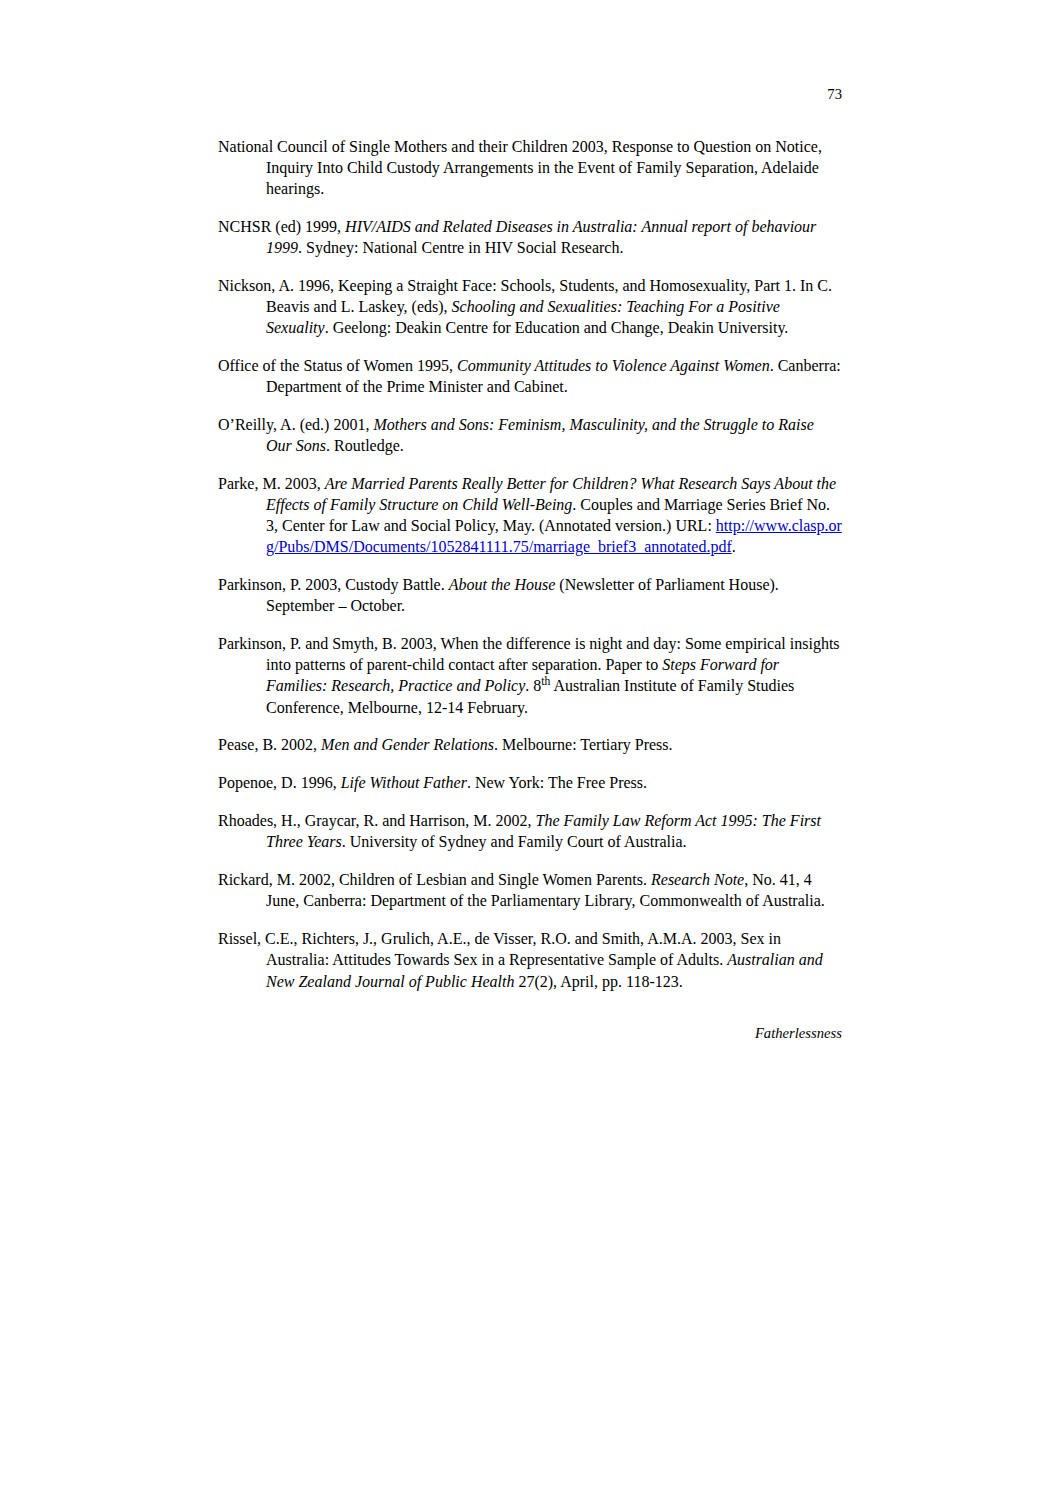73
National Council of Single Mothers and their Children 2003, Response to Question on Notice, Inquiry Into Child Custody Arrangements in the Event of Family Separation, Adelaide hearings.
NCHSR (ed) 1999, HIV/AIDS and Related Diseases in Australia: Annual report of behaviour 1999. Sydney: National Centre in HIV Social Research.
Nickson, A. 1996, Keeping a Straight Face: Schools, Students, and Homosexuality, Part 1. In C. Beavis and L. Laskey, (eds), Schooling and Sexualities: Teaching For a Positive Sexuality. Geelong: Deakin Centre for Education and Change, Deakin University.
Office of the Status of Women 1995, Community Attitudes to Violence Against Women. Canberra: Department of the Prime Minister and Cabinet.
O’Reilly, A. (ed.) 2001, Mothers and Sons: Feminism, Masculinity, and the Struggle to Raise Our Sons. Routledge.
Parke, M. 2003, Are Married Parents Really Better for Children? What Research Says About the Effects of Family Structure on Child Well-Being. Couples and Marriage Series Brief No. 3, Center for Law and Social Policy, May. (Annotated version.) URL: http://www.clasp.org/Pubs/DMS/Documents/1052841111.75/marriage_brief3_annotated.pdf.
Parkinson, P. 2003, Custody Battle. About the House (Newsletter of Parliament House). September – October.
Parkinson, P. and Smyth, B. 2003, When the difference is night and day: Some empirical insights into patterns of parent-child contact after separation. Paper to Steps Forward for Families: Research, Practice and Policy. 8th Australian Institute of Family Studies Conference, Melbourne, 12-14 February.
Pease, B. 2002, Men and Gender Relations. Melbourne: Tertiary Press.
Popenoe, D. 1996, Life Without Father. New York: The Free Press.
Rhoades, H., Graycar, R. and Harrison, M. 2002, The Family Law Reform Act 1995: The First Three Years. University of Sydney and Family Court of Australia.
Rickard, M. 2002, Children of Lesbian and Single Women Parents. Research Note, No. 41, 4 June, Canberra: Department of the Parliamentary Library, Commonwealth of Australia.
Rissel, C.E., Richters, J., Grulich, A.E., de Visser, R.O. and Smith, A.M.A. 2003, Sex in Australia: Attitudes Towards Sex in a Representative Sample of Adults. Australian and New Zealand Journal of Public Health 27(2), April, pp. 118-123.
Fatherlessness